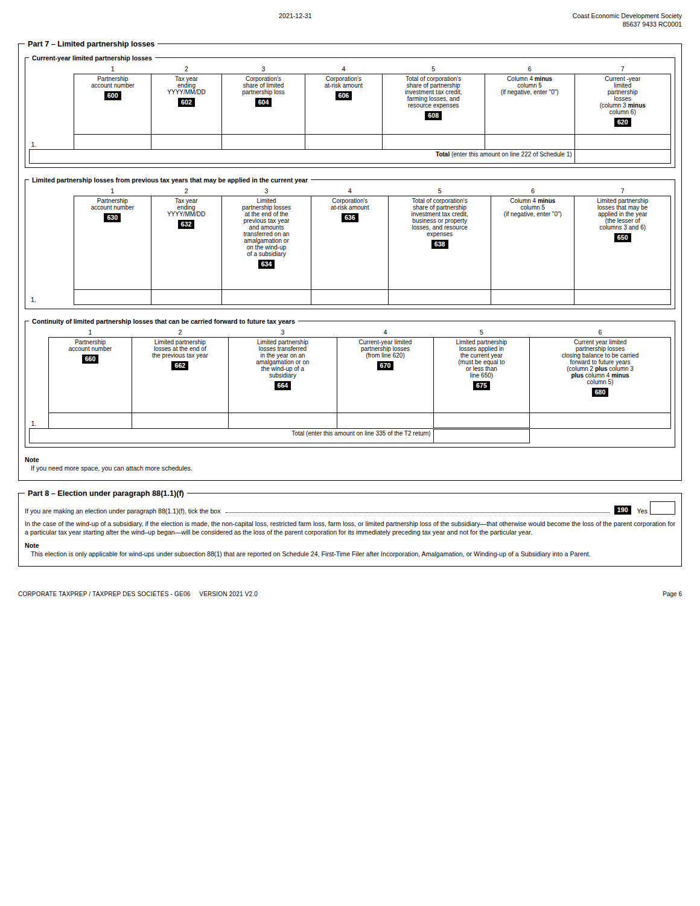2021-12-31
Coast Economic Development Society
85637 9433 RC0001
Part 7 – Limited partnership losses Current-year limited partnership losses
| | 1 | 2 | 3 | 4 | 5 | 6 | 7 |
| | Partnership account number 600 | Tax year ending YYYY/MM/DD 602 | Corporation's share of limited partnership loss 604 | Corporation's at-risk amount 606 | Total of corporation's share of partnership investment tax credit, farming losses, and resource expenses 608 | Column 4 minus column 5 (if negative, enter "0") | Current -year limited partnership losses (column 3 minus column 6) 620 |
| 1. | | | | | | | |
| Total (enter this amount on line 222 of Schedule 1) | |
Limited partnership losses from previous tax years that may be applied in the current year
| | 1 | 2 | 3 | 4 | 5 | 6 | 7 |
| | Partnership account number 630 | Tax year ending YYYY/MM/DD 632 | Limited partnership losses at the end of the previous tax year and amounts transferred on an amalgamation or on the wind-up of a subsidiary 634 | Corporation's at-risk amount 636 | Total of corporation's share of partnership investment tax credit, business or property losses, and resource expenses 638 | Column 4 minus column 5 (if negative, enter "0") | Limited partnership losses that may be applied in the year (the lesser of columns 3 and 6) 650 |
| 1. | | | | | | | |
Continuity of limited partnership losses that can be carried forward to future tax years
| | 1 | 2 | 3 | 4 | 5 | 6 |
| | Partnership account number 660 | Limited partnership losses at the end of the previous tax year 662 | Limited partnership losses transferred in the year on an amalgamation or on the wind-up of a subsidiary 664 | Current-year limited partnership losses (from line 620) 670 | Limited partnership losses applied in the current year (must be equal to or less than line 650) 675 | Current year limited partnership losses closing balance to be carried forward to future years (column 2 plus column 3 plus column 4 minus column 5) 680 |
| 1. | | | | | | |
| Total (enter this amount on line 335 of the T2 return) | | |
Note
If you need more space, you can attach more schedules.
Part 8 – Election under paragraph 88(1.1)(f)
If you are making an election under paragraph 88(1.1)(f), tick the box 190 Yes
In the case of the wind-up of a subsidiary, if the election is made, the non-capital loss, restricted farm loss, farm loss, or limited partnership loss of the subsidiary—that otherwise would become the loss of the parent corporation for a particular tax year starting after the wind–up began—will be considered as the loss of the parent corporation for its immediately preceding tax year and not for the particular year.
Note
This election is only applicable for wind-ups under subsection 88(1) that are reported on Schedule 24, First-Time Filer after Incorporation, Amalgamation, or Winding-up of a Subsidiary into a Parent.
CORPORATE TAXPREP / TAXPREP DES SOCIÉTÉS - GE06 VERSION 2021 V2.0
Page 6